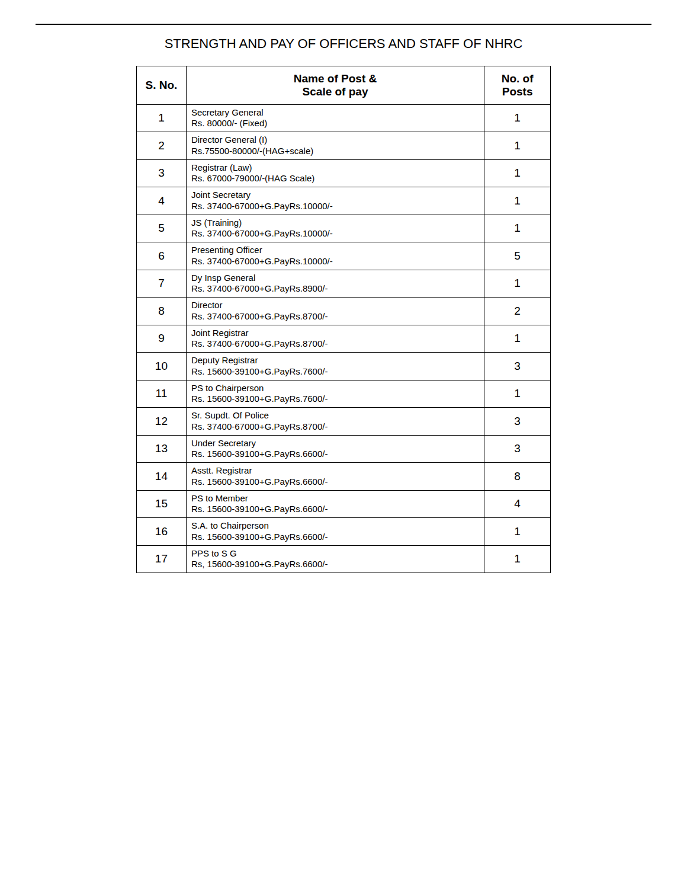STRENGTH AND PAY OF OFFICERS AND STAFF OF NHRC
| S. No. | Name of Post & Scale of pay | No. of Posts |
| --- | --- | --- |
| 1 | Secretary General Rs. 80000/- (Fixed) | 1 |
| 2 | Director General (I) Rs.75500-80000/-(HAG+scale) | 1 |
| 3 | Registrar (Law) Rs. 67000-79000/-(HAG Scale) | 1 |
| 4 | Joint Secretary Rs. 37400-67000+G.PayRs.10000/- | 1 |
| 5 | JS (Training) Rs. 37400-67000+G.PayRs.10000/- | 1 |
| 6 | Presenting Officer Rs. 37400-67000+G.PayRs.10000/- | 5 |
| 7 | Dy Insp General Rs. 37400-67000+G.PayRs.8900/- | 1 |
| 8 | Director Rs. 37400-67000+G.PayRs.8700/- | 2 |
| 9 | Joint Registrar Rs. 37400-67000+G.PayRs.8700/- | 1 |
| 10 | Deputy Registrar Rs. 15600-39100+G.PayRs.7600/- | 3 |
| 11 | PS to Chairperson Rs. 15600-39100+G.PayRs.7600/- | 1 |
| 12 | Sr. Supdt. Of Police Rs. 37400-67000+G.PayRs.8700/- | 3 |
| 13 | Under Secretary Rs. 15600-39100+G.PayRs.6600/- | 3 |
| 14 | Asstt. Registrar Rs. 15600-39100+G.PayRs.6600/- | 8 |
| 15 | PS to Member Rs. 15600-39100+G.PayRs.6600/- | 4 |
| 16 | S.A. to Chairperson Rs. 15600-39100+G.PayRs.6600/- | 1 |
| 17 | PPS to S G Rs, 15600-39100+G.PayRs.6600/- | 1 |